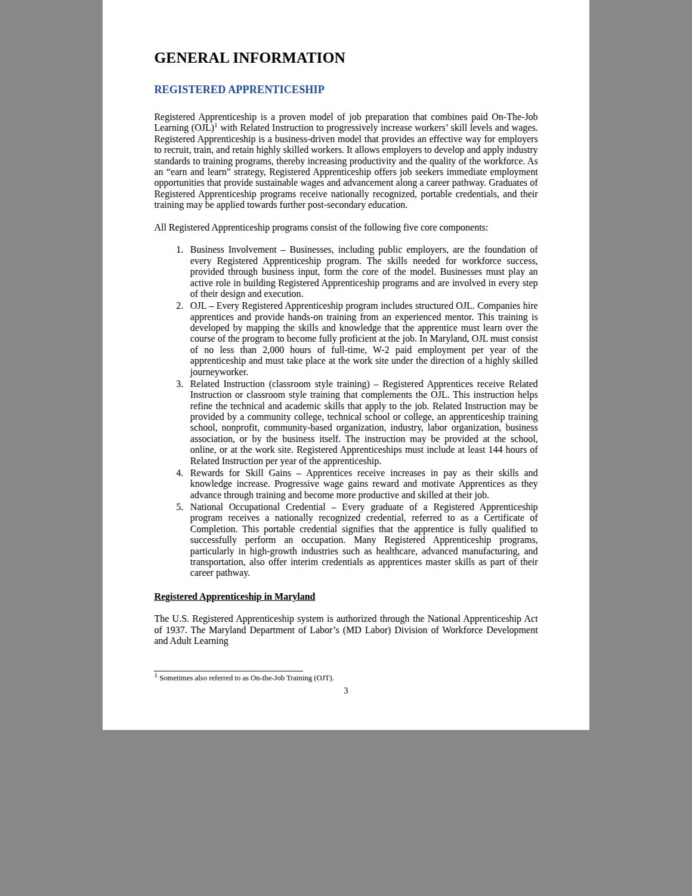GENERAL INFORMATION
REGISTERED APPRENTICESHIP
Registered Apprenticeship is a proven model of job preparation that combines paid On-The-Job Learning (OJL)1 with Related Instruction to progressively increase workers’ skill levels and wages. Registered Apprenticeship is a business-driven model that provides an effective way for employers to recruit, train, and retain highly skilled workers. It allows employers to develop and apply industry standards to training programs, thereby increasing productivity and the quality of the workforce. As an “earn and learn” strategy, Registered Apprenticeship offers job seekers immediate employment opportunities that provide sustainable wages and advancement along a career pathway. Graduates of Registered Apprenticeship programs receive nationally recognized, portable credentials, and their training may be applied towards further post-secondary education.
All Registered Apprenticeship programs consist of the following five core components:
Business Involvement – Businesses, including public employers, are the foundation of every Registered Apprenticeship program. The skills needed for workforce success, provided through business input, form the core of the model. Businesses must play an active role in building Registered Apprenticeship programs and are involved in every step of their design and execution.
OJL – Every Registered Apprenticeship program includes structured OJL. Companies hire apprentices and provide hands-on training from an experienced mentor. This training is developed by mapping the skills and knowledge that the apprentice must learn over the course of the program to become fully proficient at the job. In Maryland, OJL must consist of no less than 2,000 hours of full-time, W-2 paid employment per year of the apprenticeship and must take place at the work site under the direction of a highly skilled journeyworker.
Related Instruction (classroom style training) – Registered Apprentices receive Related Instruction or classroom style training that complements the OJL. This instruction helps refine the technical and academic skills that apply to the job. Related Instruction may be provided by a community college, technical school or college, an apprenticeship training school, nonprofit, community-based organization, industry, labor organization, business association, or by the business itself. The instruction may be provided at the school, online, or at the work site. Registered Apprenticeships must include at least 144 hours of Related Instruction per year of the apprenticeship.
Rewards for Skill Gains – Apprentices receive increases in pay as their skills and knowledge increase. Progressive wage gains reward and motivate Apprentices as they advance through training and become more productive and skilled at their job.
National Occupational Credential – Every graduate of a Registered Apprenticeship program receives a nationally recognized credential, referred to as a Certificate of Completion. This portable credential signifies that the apprentice is fully qualified to successfully perform an occupation. Many Registered Apprenticeship programs, particularly in high-growth industries such as healthcare, advanced manufacturing, and transportation, also offer interim credentials as apprentices master skills as part of their career pathway.
Registered Apprenticeship in Maryland
The U.S. Registered Apprenticeship system is authorized through the National Apprenticeship Act of 1937. The Maryland Department of Labor’s (MD Labor) Division of Workforce Development and Adult Learning
1 Sometimes also referred to as On-the-Job Training (OJT).
3